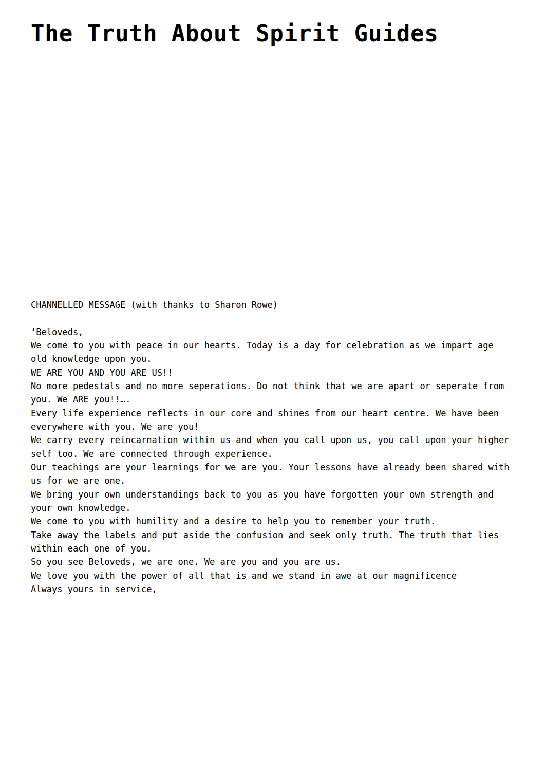The Truth About Spirit Guides
CHANNELLED MESSAGE (with thanks to Sharon Rowe)
‘Beloveds,
We come to you with peace in our hearts. Today is a day for celebration as we impart age old knowledge upon you.
WE ARE YOU AND YOU ARE US!!
No more pedestals and no more seperations. Do not think that we are apart or seperate from you. We ARE you!!….
Every life experience reflects in our core and shines from our heart centre. We have been everywhere with you. We are you!
We carry every reincarnation within us and when you call upon us, you call upon your higher self too. We are connected through experience.
Our teachings are your learnings for we are you. Your lessons have already been shared with us for we are one.
We bring your own understandings back to you as you have forgotten your own strength and your own knowledge.
We come to you with humility and a desire to help you to remember your truth.
Take away the labels and put aside the confusion and seek only truth. The truth that lies within each one of you.
So you see Beloveds, we are one. We are you and you are us.
We love you with the power of all that is and we stand in awe at our magnificence
Always yours in service,